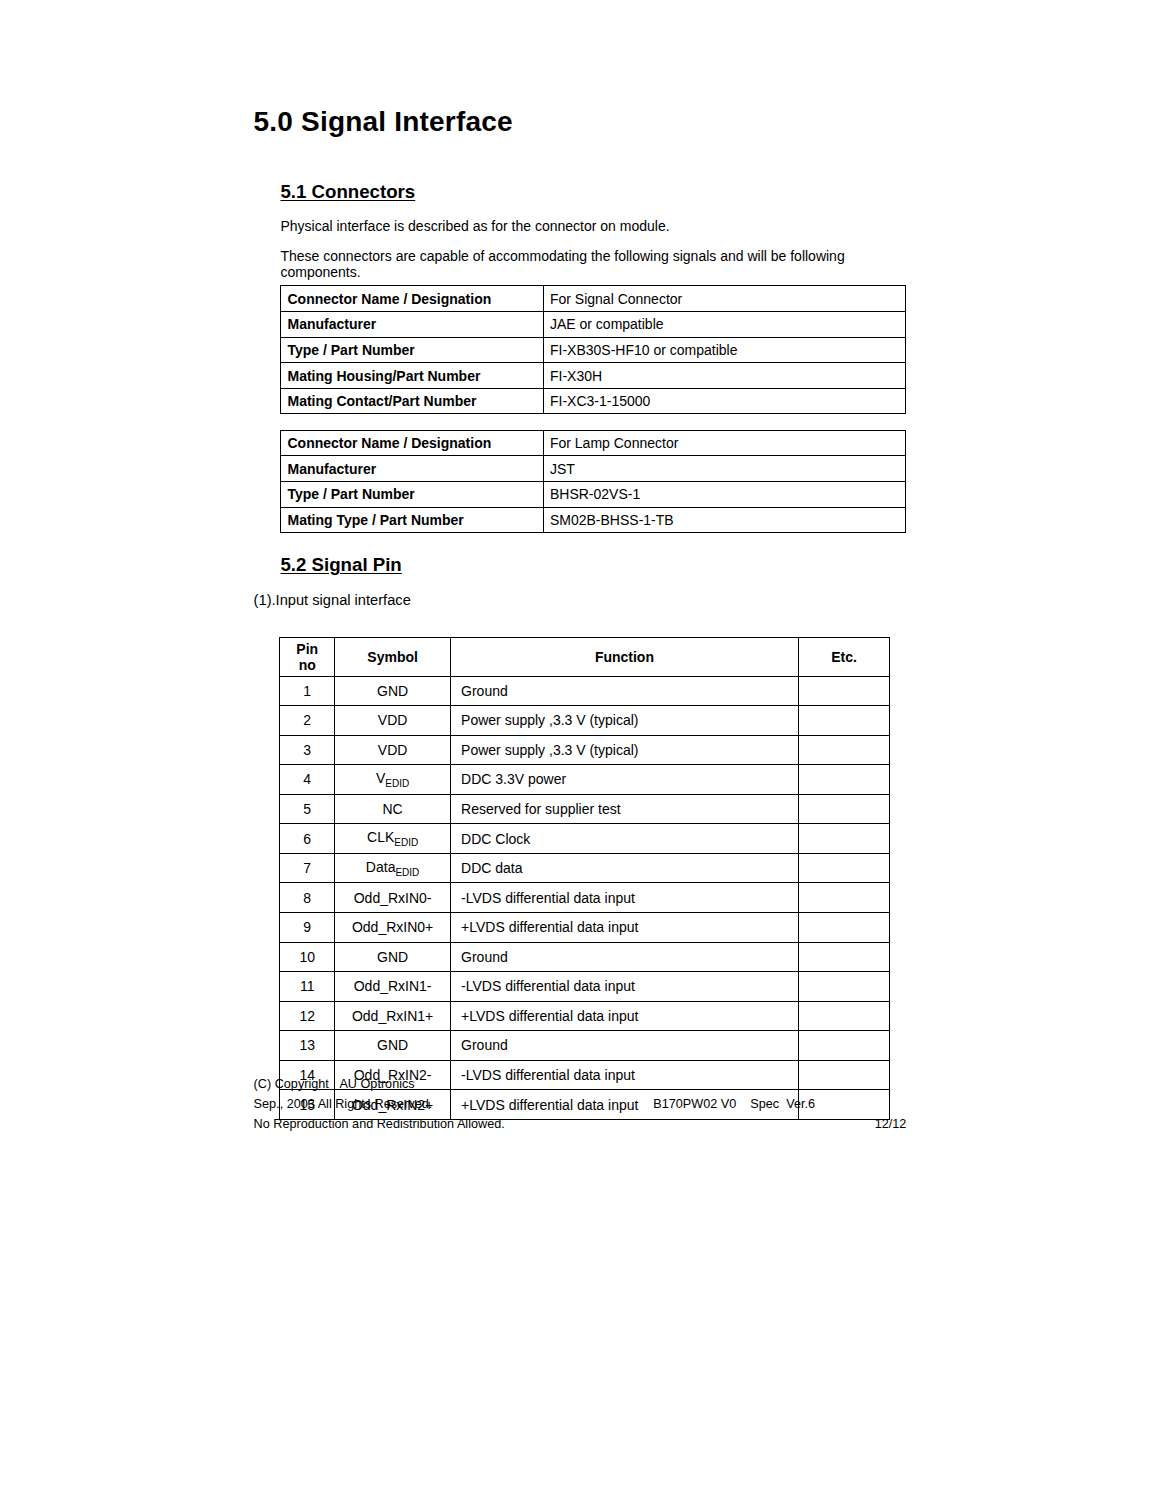5.0 Signal Interface
5.1 Connectors
Physical interface is described as for the connector on module.
These connectors are capable of accommodating the following signals and will be following components.
| Connector Name / Designation | For Signal Connector |
| Manufacturer | JAE or compatible |
| Type / Part Number | FI-XB30S-HF10 or compatible |
| Mating Housing/Part Number | FI-X30H |
| Mating Contact/Part Number | FI-XC3-1-15000 |
| Connector Name / Designation | For Lamp Connector |
| Manufacturer | JST |
| Type / Part Number | BHSR-02VS-1 |
| Mating Type / Part Number | SM02B-BHSS-1-TB |
5.2 Signal Pin
(1).Input signal interface
| Pin no | Symbol | Function | Etc. |
| --- | --- | --- | --- |
| 1 | GND | Ground | |
| 2 | VDD | Power supply ,3.3 V (typical) | |
| 3 | VDD | Power supply ,3.3 V (typical) | |
| 4 | V EDID | DDC 3.3V power | |
| 5 | NC | Reserved for supplier test | |
| 6 | CLK EDID | DDC Clock | |
| 7 | Data EDID | DDC data | |
| 8 | Odd_RxIN0- | -LVDS differential data input | |
| 9 | Odd_RxIN0+ | +LVDS differential data input | |
| 10 | GND | Ground | |
| 11 | Odd_RxIN1- | -LVDS differential data input | |
| 12 | Odd_RxIN1+ | +LVDS differential data input | |
| 13 | GND | Ground | |
| 14 | Odd_RxIN2- | -LVDS differential data input | |
| 15 | Odd_RxIN2+ | +LVDS differential data input | |
(C) Copyright AU Optronics
Sep., 2003 All Rights Reserved. B170PW02 V0 Spec Ver.6
No Reproduction and Redistribution Allowed. 12/12